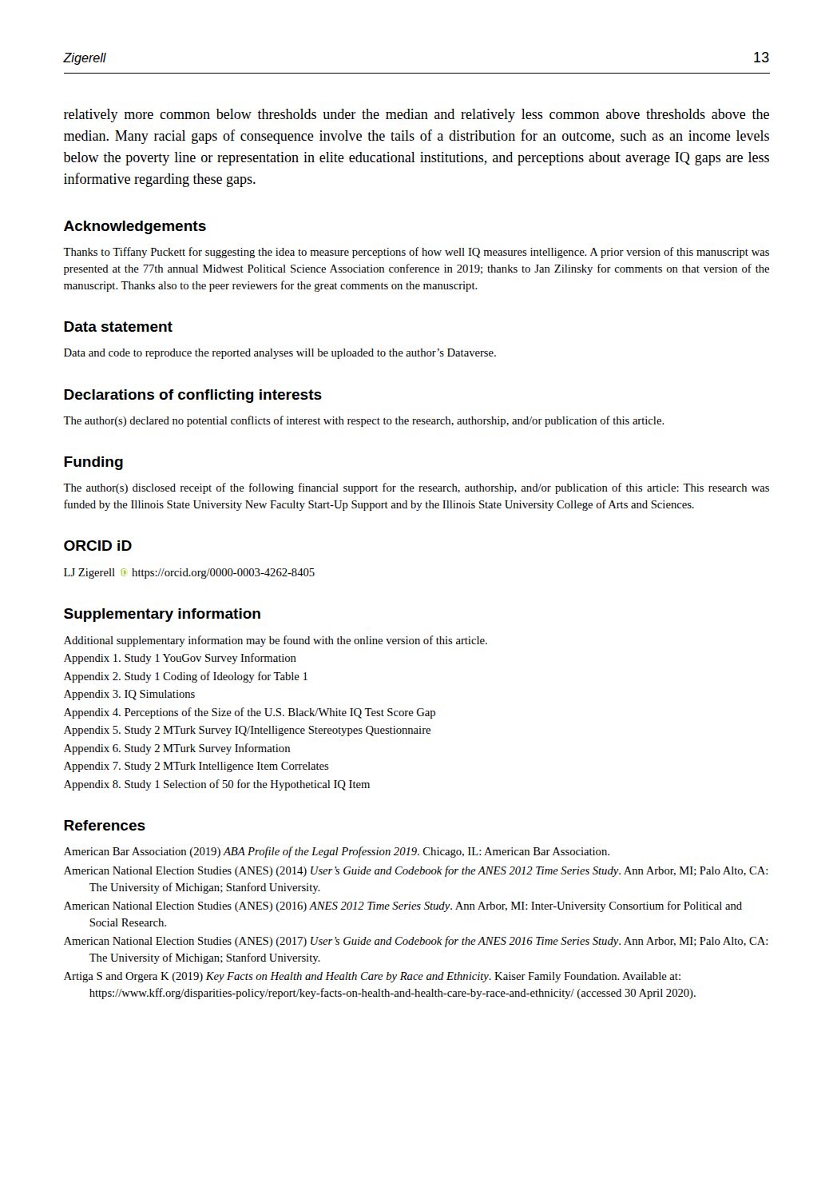Zigerell 13
relatively more common below thresholds under the median and relatively less common above thresholds above the median. Many racial gaps of consequence involve the tails of a distribution for an outcome, such as an income levels below the poverty line or representation in elite educational institutions, and perceptions about average IQ gaps are less informative regarding these gaps.
Acknowledgements
Thanks to Tiffany Puckett for suggesting the idea to measure perceptions of how well IQ measures intelligence. A prior version of this manuscript was presented at the 77th annual Midwest Political Science Association conference in 2019; thanks to Jan Zilinsky for comments on that version of the manuscript. Thanks also to the peer reviewers for the great comments on the manuscript.
Data statement
Data and code to reproduce the reported analyses will be uploaded to the author’s Dataverse.
Declarations of conflicting interests
The author(s) declared no potential conflicts of interest with respect to the research, authorship, and/or publication of this article.
Funding
The author(s) disclosed receipt of the following financial support for the research, authorship, and/or publication of this article: This research was funded by the Illinois State University New Faculty Start-Up Support and by the Illinois State University College of Arts and Sciences.
ORCID iD
LJ Zigerell iD https://orcid.org/0000-0003-4262-8405
Supplementary information
Additional supplementary information may be found with the online version of this article.
Appendix 1. Study 1 YouGov Survey Information
Appendix 2. Study 1 Coding of Ideology for Table 1
Appendix 3. IQ Simulations
Appendix 4. Perceptions of the Size of the U.S. Black/White IQ Test Score Gap
Appendix 5. Study 2 MTurk Survey IQ/Intelligence Stereotypes Questionnaire
Appendix 6. Study 2 MTurk Survey Information
Appendix 7. Study 2 MTurk Intelligence Item Correlates
Appendix 8. Study 1 Selection of 50 for the Hypothetical IQ Item
References
American Bar Association (2019) ABA Profile of the Legal Profession 2019. Chicago, IL: American Bar Association.
American National Election Studies (ANES) (2014) User’s Guide and Codebook for the ANES 2012 Time Series Study. Ann Arbor, MI; Palo Alto, CA: The University of Michigan; Stanford University.
American National Election Studies (ANES) (2016) ANES 2012 Time Series Study. Ann Arbor, MI: Inter-University Consortium for Political and Social Research.
American National Election Studies (ANES) (2017) User’s Guide and Codebook for the ANES 2016 Time Series Study. Ann Arbor, MI; Palo Alto, CA: The University of Michigan; Stanford University.
Artiga S and Orgera K (2019) Key Facts on Health and Health Care by Race and Ethnicity. Kaiser Family Foundation. Available at: https://www.kff.org/disparities-policy/report/key-facts-on-health-and-health-care-by-race-and-ethnicity/ (accessed 30 April 2020).